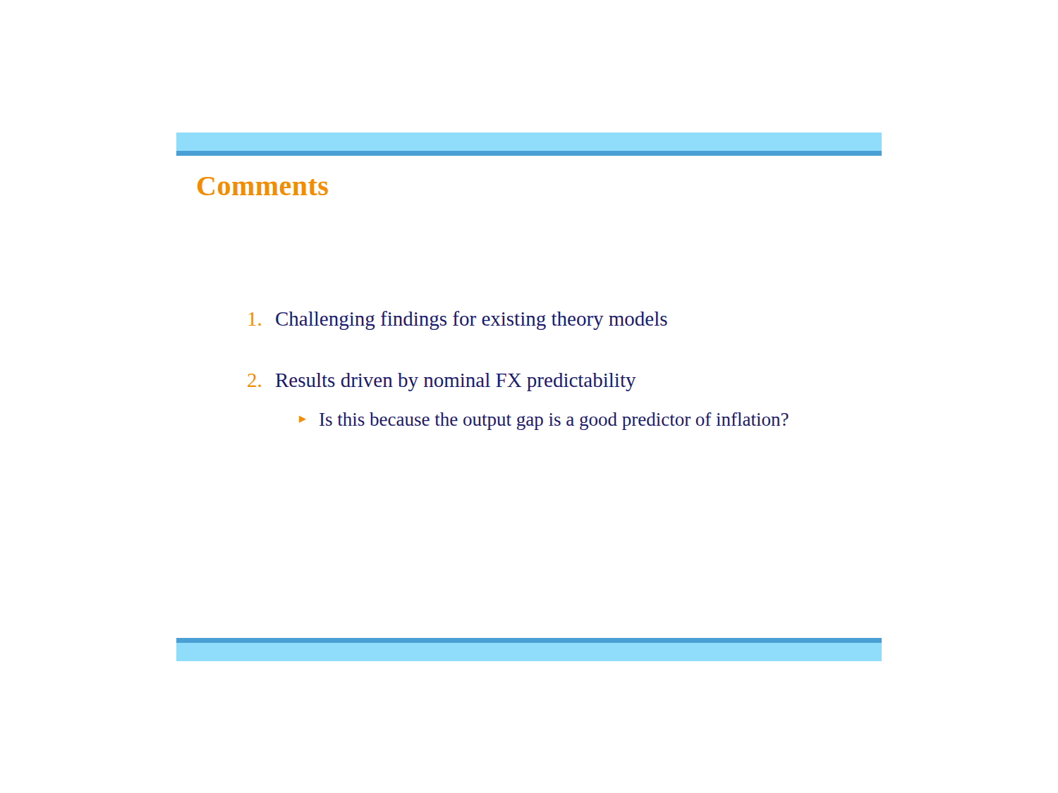Comments
1. Challenging findings for existing theory models
2. Results driven by nominal FX predictability
▸Is this because the output gap is a good predictor of inflation?